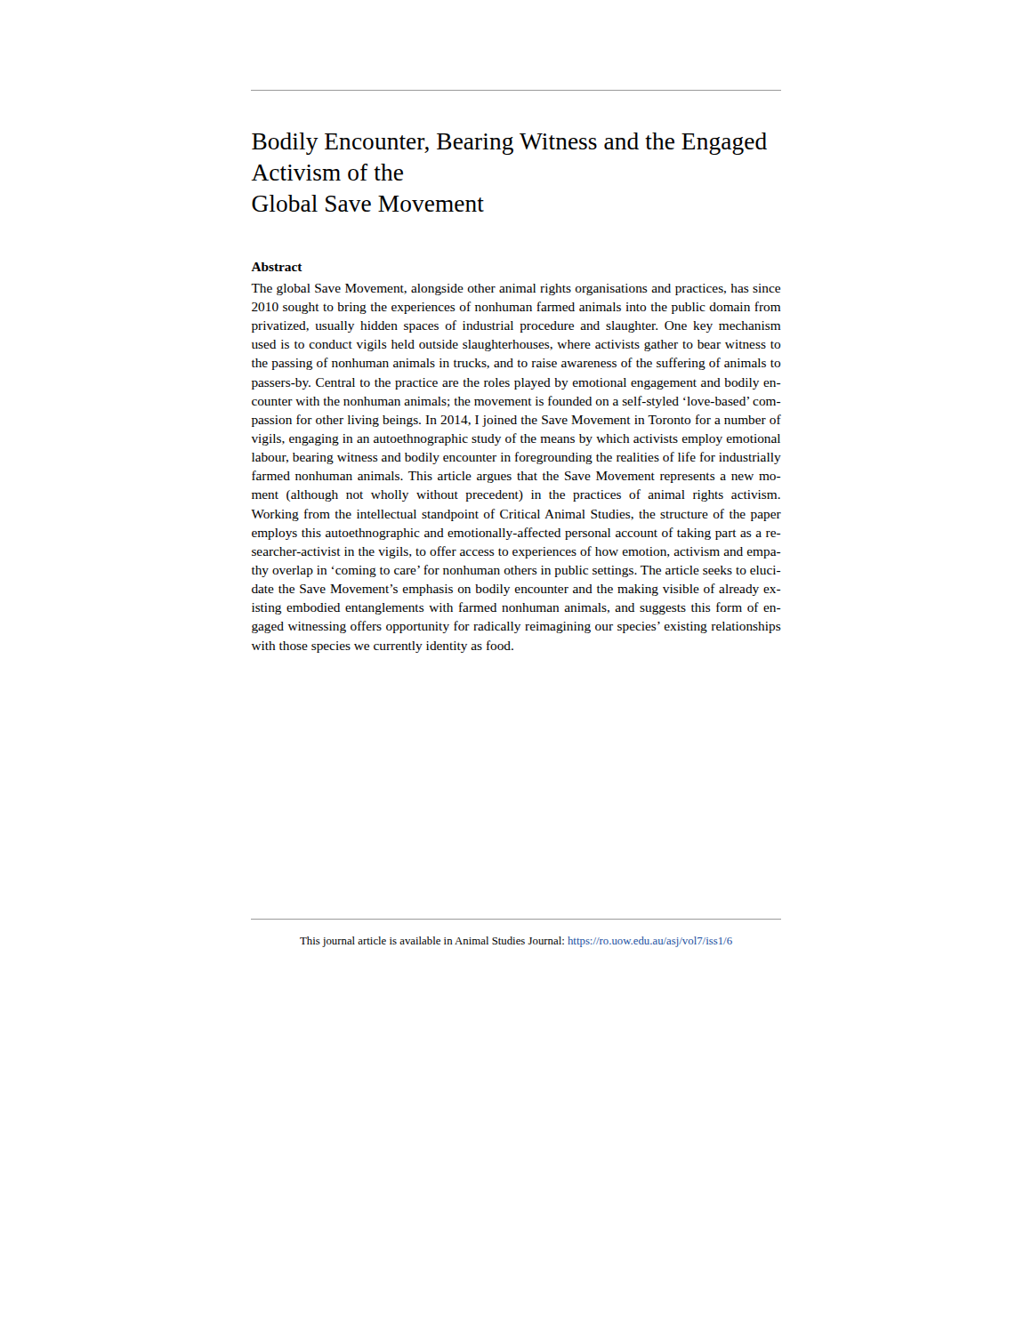Bodily Encounter, Bearing Witness and the Engaged Activism of the
Global Save Movement
Abstract
The global Save Movement, alongside other animal rights organisations and practices, has since 2010 sought to bring the experiences of nonhuman farmed animals into the public domain from privatized, usually hidden spaces of industrial procedure and slaughter. One key mechanism used is to conduct vigils held outside slaughterhouses, where activists gather to bear witness to the passing of nonhuman animals in trucks, and to raise awareness of the suffering of animals to passers-by. Central to the practice are the roles played by emotional engagement and bodily encounter with the nonhuman animals; the movement is founded on a self-styled ‘love-based’ compassion for other living beings. In 2014, I joined the Save Movement in Toronto for a number of vigils, engaging in an autoethnographic study of the means by which activists employ emotional labour, bearing witness and bodily encounter in foregrounding the realities of life for industrially farmed nonhuman animals. This article argues that the Save Movement represents a new moment (although not wholly without precedent) in the practices of animal rights activism. Working from the intellectual standpoint of Critical Animal Studies, the structure of the paper employs this autoethnographic and emotionally-affected personal account of taking part as a researcher-activist in the vigils, to offer access to experiences of how emotion, activism and empathy overlap in ‘coming to care’ for nonhuman others in public settings. The article seeks to elucidate the Save Movement’s emphasis on bodily encounter and the making visible of already existing embodied entanglements with farmed nonhuman animals, and suggests this form of engaged witnessing offers opportunity for radically reimagining our species’ existing relationships with those species we currently identity as food.
This journal article is available in Animal Studies Journal: https://ro.uow.edu.au/asj/vol7/iss1/6